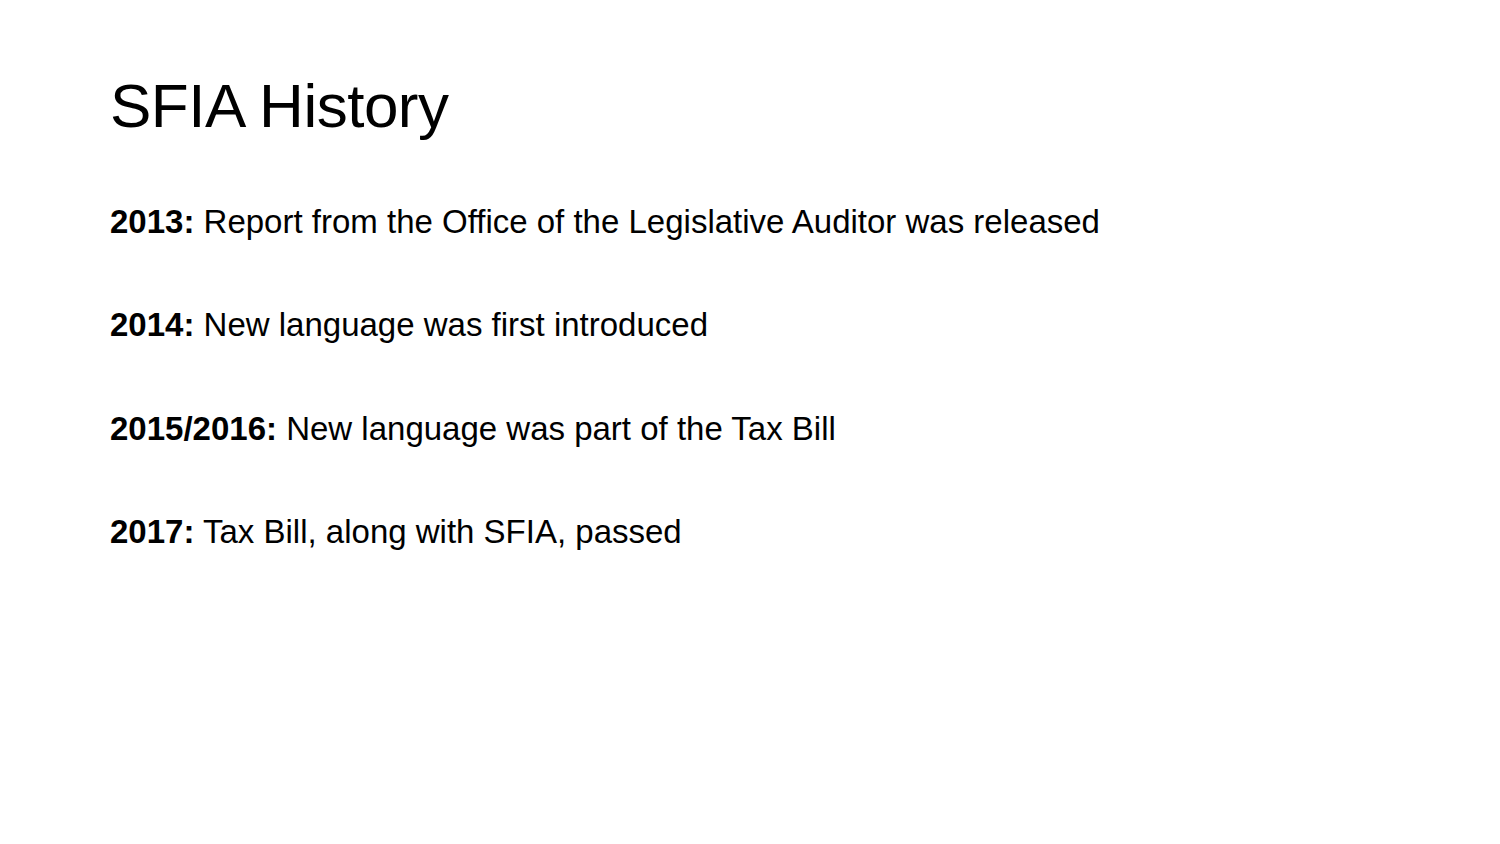SFIA History
2013: Report from the Office of the Legislative Auditor was released
2014: New language was first introduced
2015/2016: New language was part of the Tax Bill
2017: Tax Bill, along with SFIA, passed